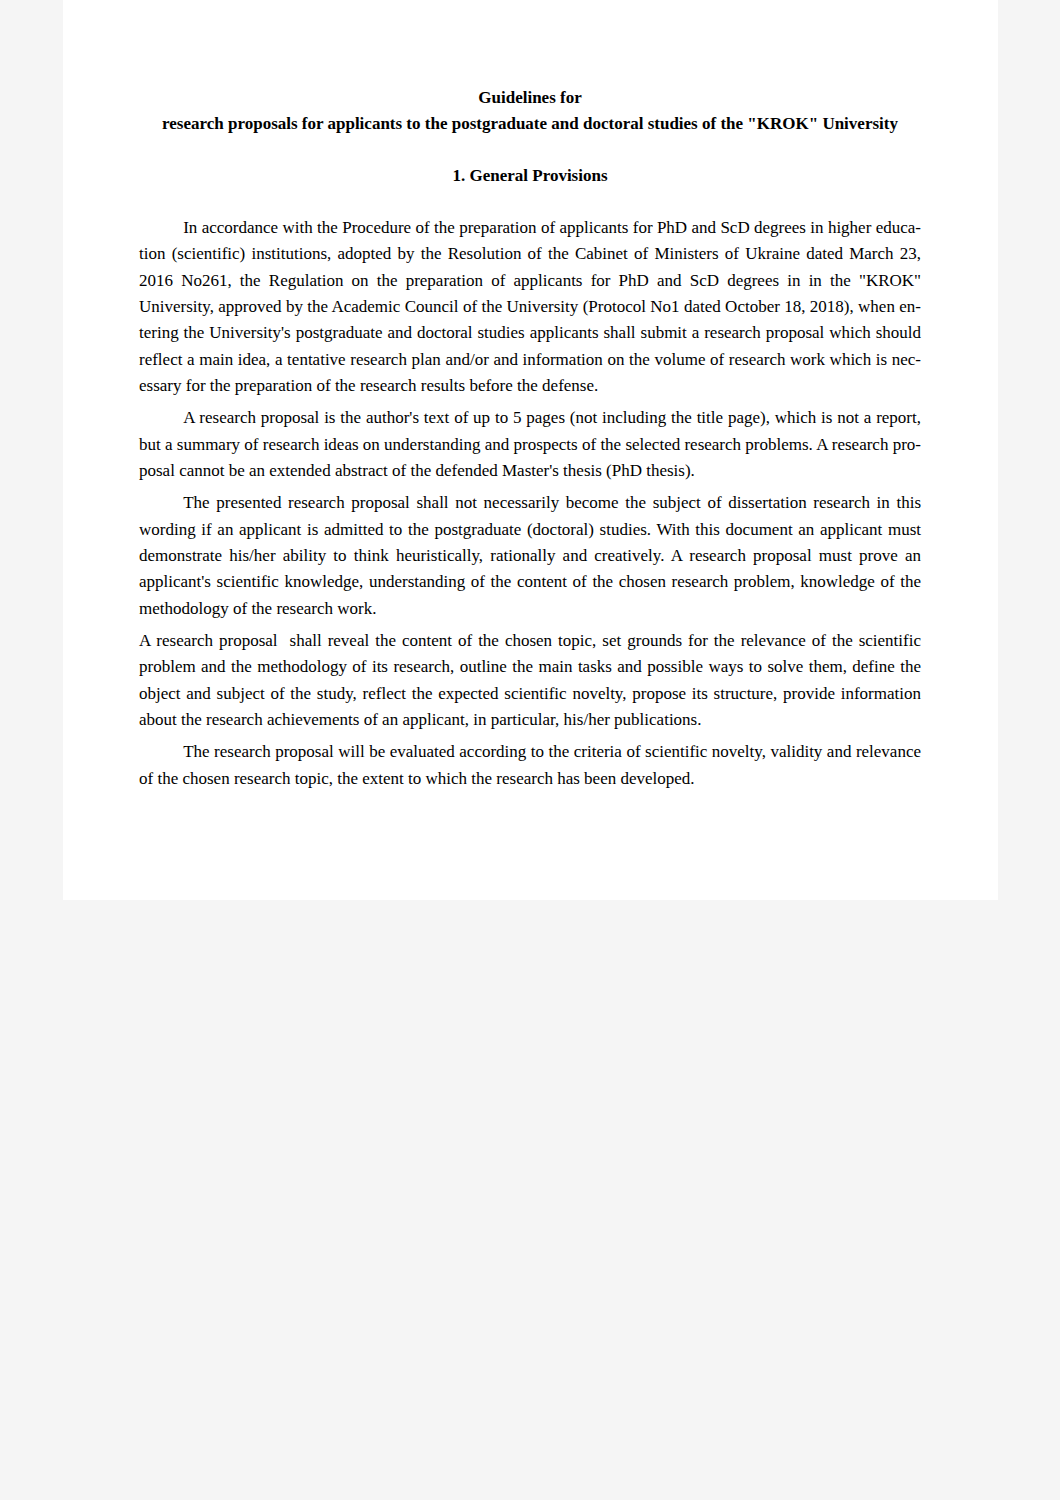Guidelines for
research proposals for applicants to the postgraduate and doctoral studies of the "KROK" University
1. General Provisions
In accordance with the Procedure of the preparation of applicants for PhD and ScD degrees in higher education (scientific) institutions, adopted by the Resolution of the Cabinet of Ministers of Ukraine dated March 23, 2016 No261, the Regulation on the preparation of applicants for PhD and ScD degrees in in the "KROK" University, approved by the Academic Council of the University (Protocol No1 dated October 18, 2018), when entering the University's postgraduate and doctoral studies applicants shall submit a research proposal which should reflect a main idea, a tentative research plan and/or and information on the volume of research work which is necessary for the preparation of the research results before the defense.
A research proposal is the author's text of up to 5 pages (not including the title page), which is not a report, but a summary of research ideas on understanding and prospects of the selected research problems. A research proposal cannot be an extended abstract of the defended Master's thesis (PhD thesis).
The presented research proposal shall not necessarily become the subject of dissertation research in this wording if an applicant is admitted to the postgraduate (doctoral) studies. With this document an applicant must demonstrate his/her ability to think heuristically, rationally and creatively. A research proposal must prove an applicant's scientific knowledge, understanding of the content of the chosen research problem, knowledge of the methodology of the research work.
A research proposal shall reveal the content of the chosen topic, set grounds for the relevance of the scientific problem and the methodology of its research, outline the main tasks and possible ways to solve them, define the object and subject of the study, reflect the expected scientific novelty, propose its structure, provide information about the research achievements of an applicant, in particular, his/her publications.
The research proposal will be evaluated according to the criteria of scientific novelty, validity and relevance of the chosen research topic, the extent to which the research has been developed.